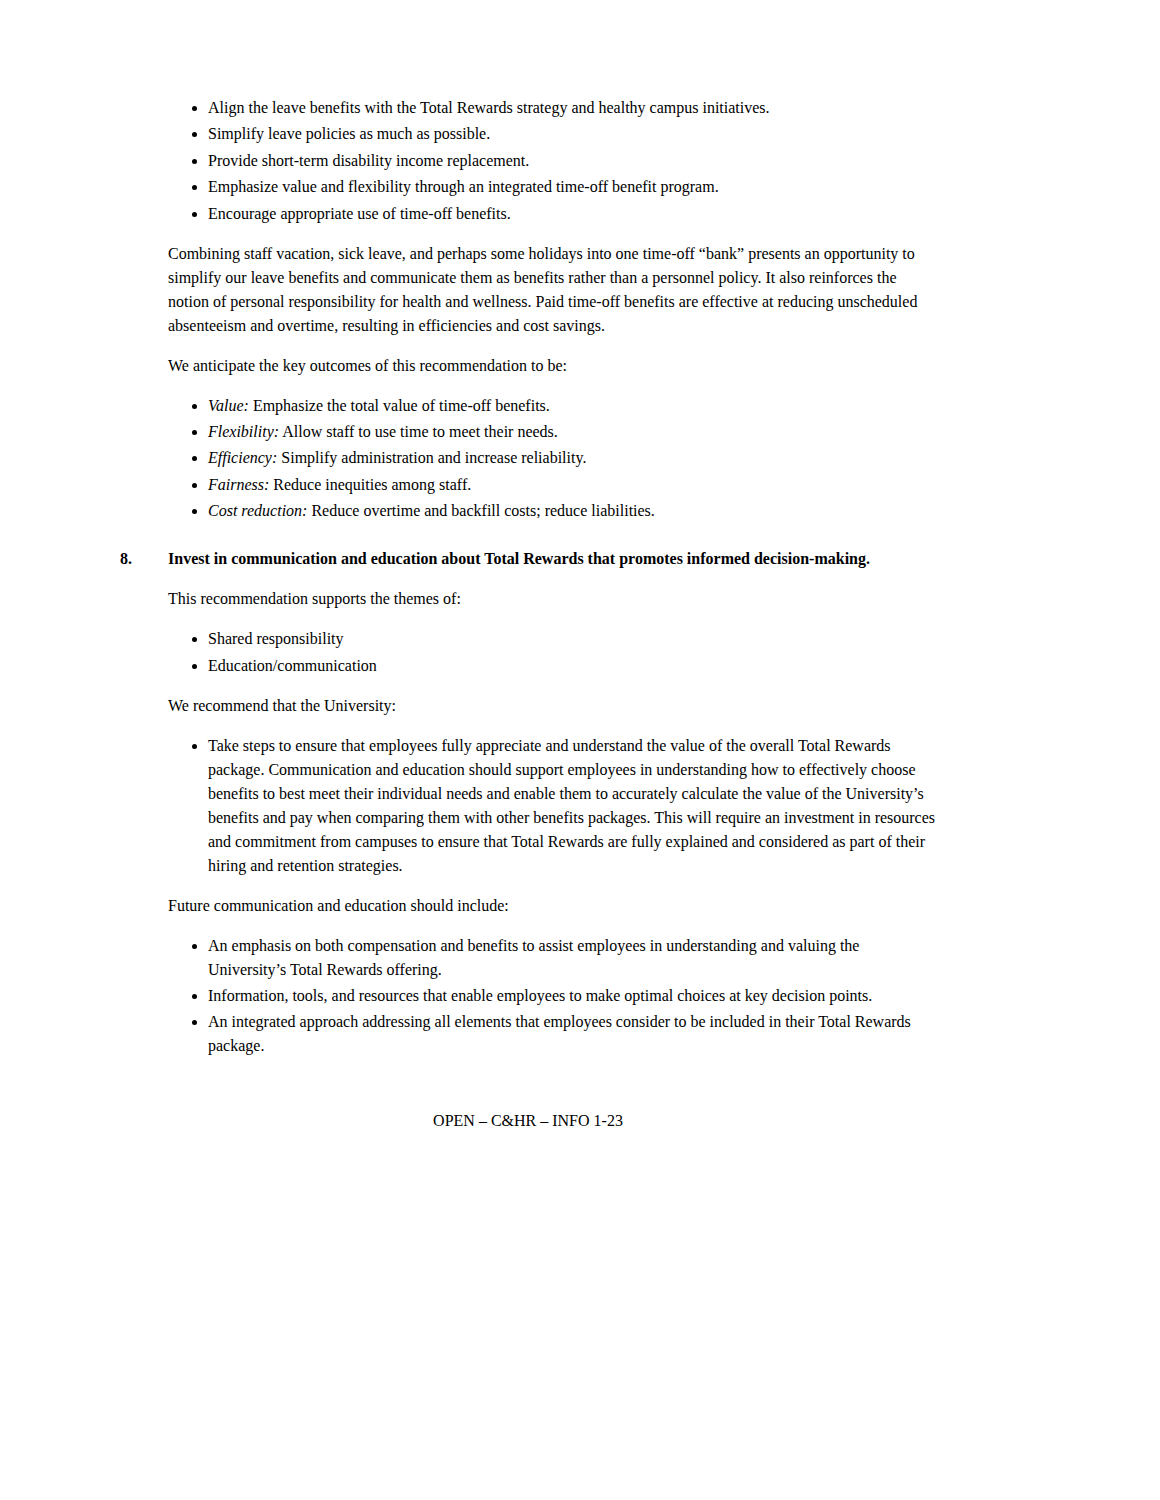Align the leave benefits with the Total Rewards strategy and healthy campus initiatives.
Simplify leave policies as much as possible.
Provide short-term disability income replacement.
Emphasize value and flexibility through an integrated time-off benefit program.
Encourage appropriate use of time-off benefits.
Combining staff vacation, sick leave, and perhaps some holidays into one time-off “bank” presents an opportunity to simplify our leave benefits and communicate them as benefits rather than a personnel policy. It also reinforces the notion of personal responsibility for health and wellness. Paid time-off benefits are effective at reducing unscheduled absenteeism and overtime, resulting in efficiencies and cost savings.
We anticipate the key outcomes of this recommendation to be:
Value: Emphasize the total value of time-off benefits.
Flexibility: Allow staff to use time to meet their needs.
Efficiency: Simplify administration and increase reliability.
Fairness: Reduce inequities among staff.
Cost reduction: Reduce overtime and backfill costs; reduce liabilities.
8.
Invest in communication and education about Total Rewards that promotes informed decision-making.
This recommendation supports the themes of:
Shared responsibility
Education/communication
We recommend that the University:
Take steps to ensure that employees fully appreciate and understand the value of the overall Total Rewards package. Communication and education should support employees in understanding how to effectively choose benefits to best meet their individual needs and enable them to accurately calculate the value of the University’s benefits and pay when comparing them with other benefits packages. This will require an investment in resources and commitment from campuses to ensure that Total Rewards are fully explained and considered as part of their hiring and retention strategies.
Future communication and education should include:
An emphasis on both compensation and benefits to assist employees in understanding and valuing the University’s Total Rewards offering.
Information, tools, and resources that enable employees to make optimal choices at key decision points.
An integrated approach addressing all elements that employees consider to be included in their Total Rewards package.
OPEN – C&HR – INFO 1-23